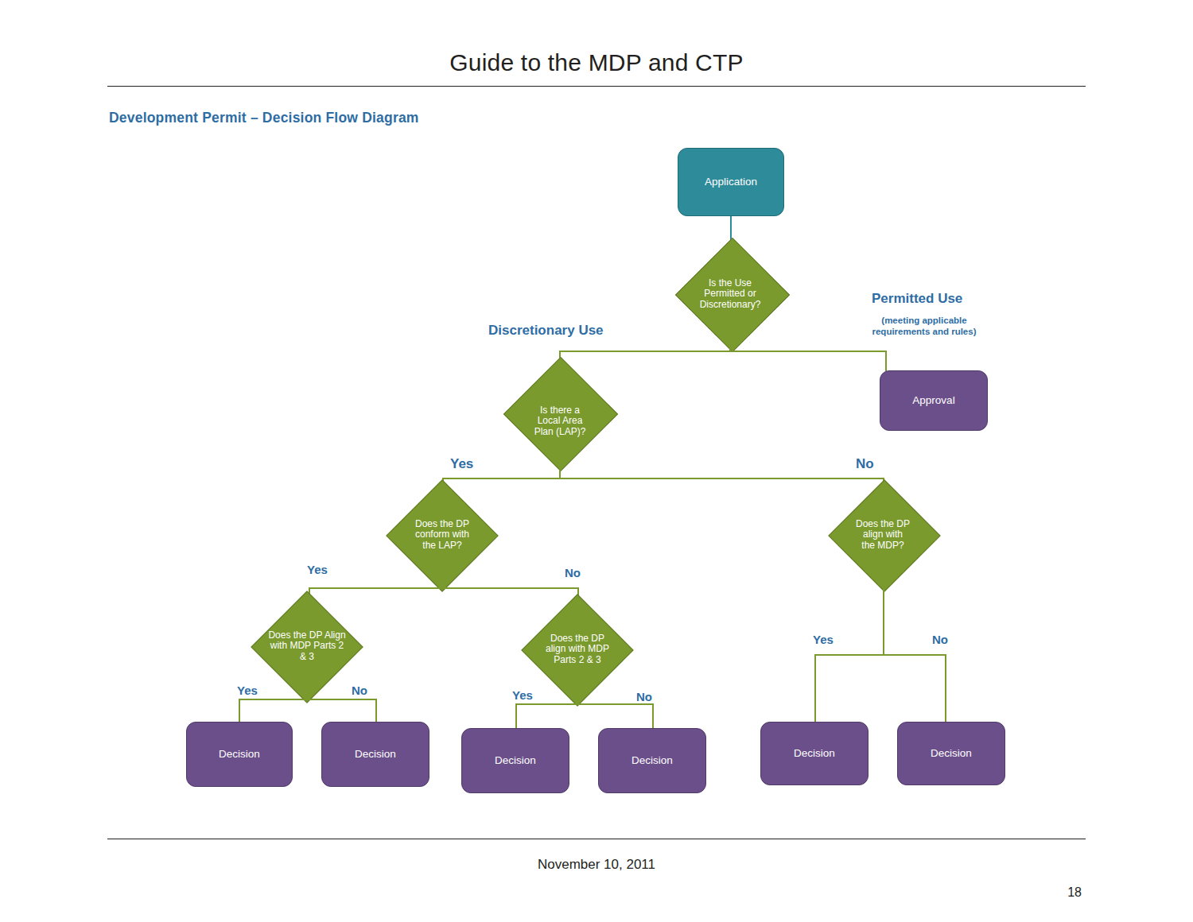Guide to the MDP and CTP
Development Permit – Decision Flow Diagram
Application
Is the Use
Permitted or
Discretionary?
Discretionary Use
Permitted Use
(meeting applicable
requirements and rules)
Approval
Is there a
Local Area
Plan (LAP)?
Yes
No
Does the DP
conform with
the LAP?
Does the DP
align with
the MDP?
Yes
No
Yes
No
Does the DP Align
with MDP Parts 2
& 3
Does the DP
align with MDP
Parts 2 & 3
Yes
No
Yes
No
Decision
Decision
Decision
Decision
Decision
Decision
November 10, 2011
18